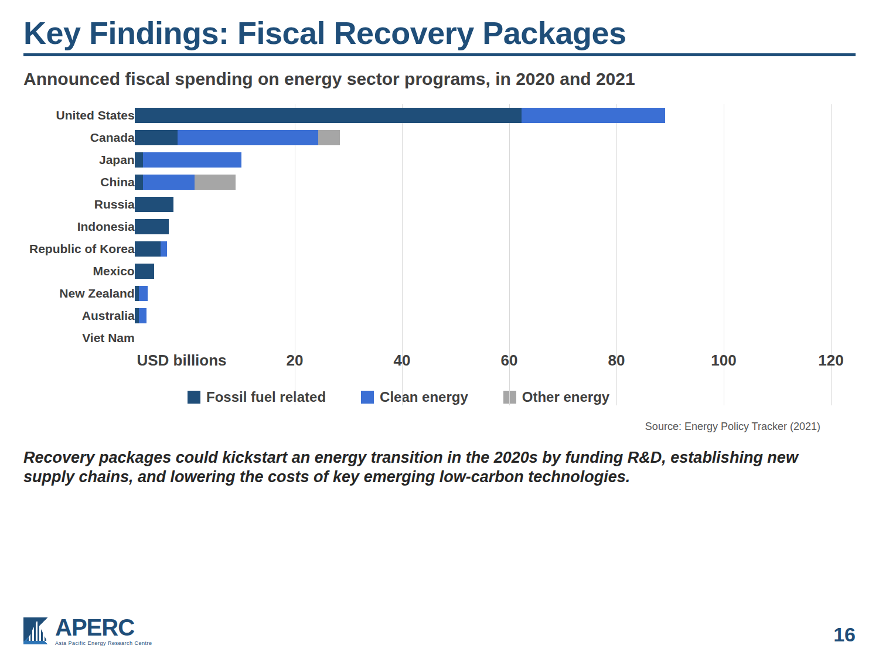Key Findings: Fiscal Recovery Packages
Announced fiscal spending on energy sector programs, in 2020 and 2021
| United States | |
| Canada | |
| Japan | |
| China | |
| Russia | |
| Indonesia | |
| Republic of Korea | |
| Mexico | |
| New Zealand | |
| Australia | |
| Viet Nam | |
USD billions 20 40 60 80 100 120
Fossil fuel related
Clean energy
Other energy
Source: Energy Policy Tracker (2021)
Recovery packages could kickstart an energy transition in the 2020s by funding R&D, establishing new supply chains, and lowering the costs of key emerging low-carbon technologies.
APERC
Asia Pacific Energy Research Centre
16